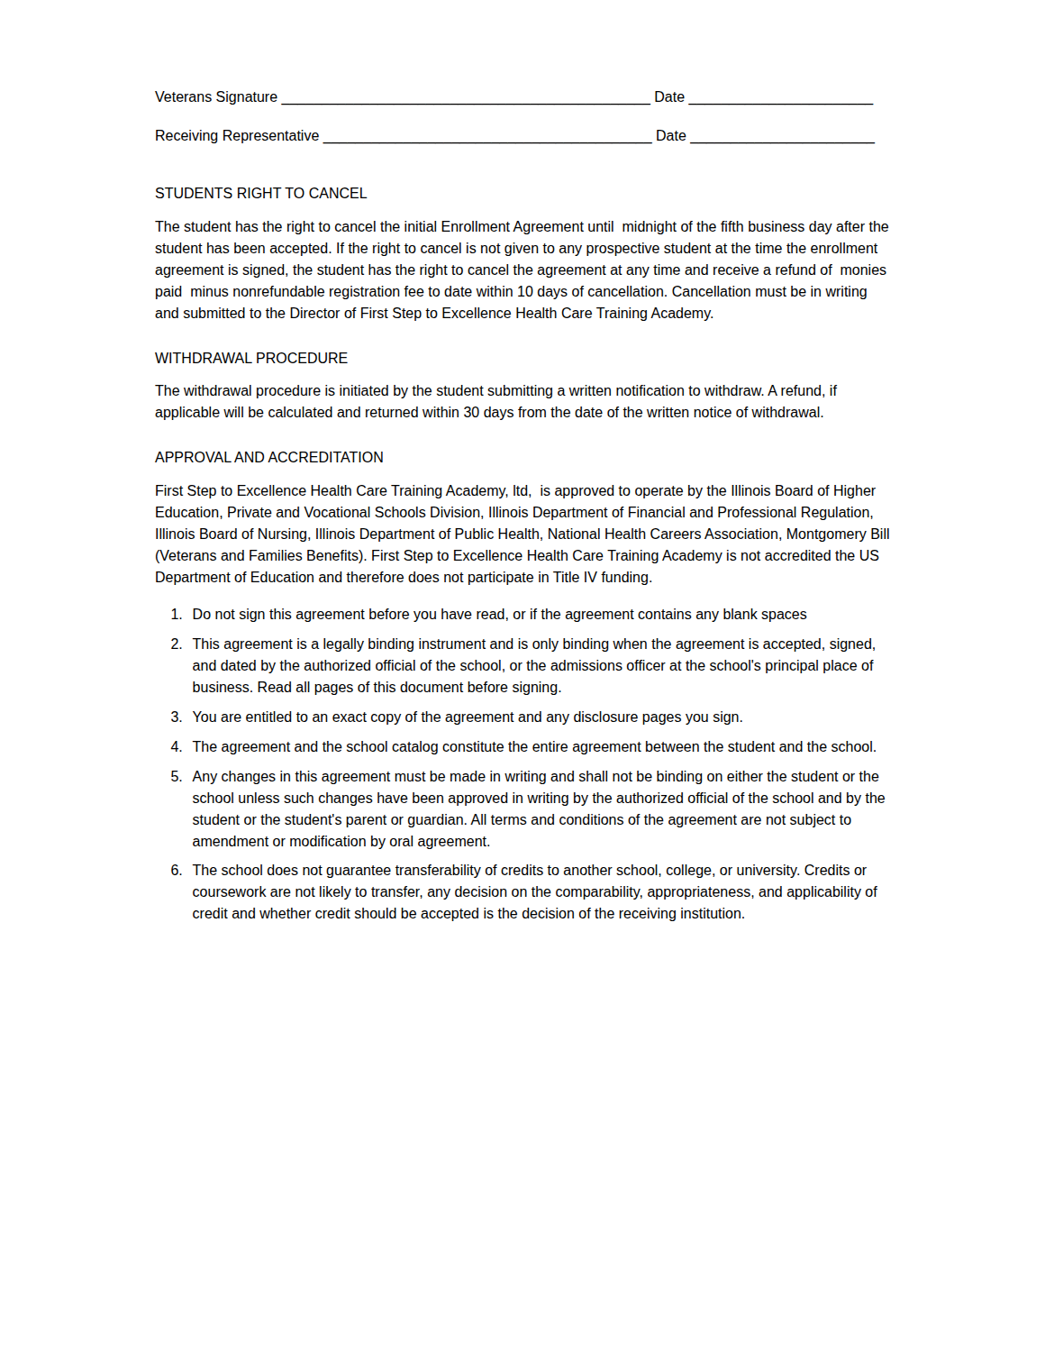Veterans Signature ______________________________________________ Date _______________________
Receiving Representative _________________________________________ Date _______________________
Students Right to Cancel
The student has the right to cancel the initial Enrollment Agreement until midnight of the fifth business day after the student has been accepted. If the right to cancel is not given to any prospective student at the time the enrollment agreement is signed, the student has the right to cancel the agreement at any time and receive a refund of monies paid minus nonrefundable registration fee to date within 10 days of cancellation. Cancellation must be in writing and submitted to the Director of First Step to Excellence Health Care Training Academy.
Withdrawal Procedure
The withdrawal procedure is initiated by the student submitting a written notification to withdraw. A refund, if applicable will be calculated and returned within 30 days from the date of the written notice of withdrawal.
Approval and Accreditation
First Step to Excellence Health Care Training Academy, ltd, is approved to operate by the Illinois Board of Higher Education, Private and Vocational Schools Division, Illinois Department of Financial and Professional Regulation, Illinois Board of Nursing, Illinois Department of Public Health, National Health Careers Association, Montgomery Bill (Veterans and Families Benefits). First Step to Excellence Health Care Training Academy is not accredited the US Department of Education and therefore does not participate in Title IV funding.
Do not sign this agreement before you have read, or if the agreement contains any blank spaces
This agreement is a legally binding instrument and is only binding when the agreement is accepted, signed, and dated by the authorized official of the school, or the admissions officer at the school's principal place of business. Read all pages of this document before signing.
You are entitled to an exact copy of the agreement and any disclosure pages you sign.
The agreement and the school catalog constitute the entire agreement between the student and the school.
Any changes in this agreement must be made in writing and shall not be binding on either the student or the school unless such changes have been approved in writing by the authorized official of the school and by the student or the student's parent or guardian. All terms and conditions of the agreement are not subject to amendment or modification by oral agreement.
The school does not guarantee transferability of credits to another school, college, or university. Credits or coursework are not likely to transfer, any decision on the comparability, appropriateness, and applicability of credit and whether credit should be accepted is the decision of the receiving institution.